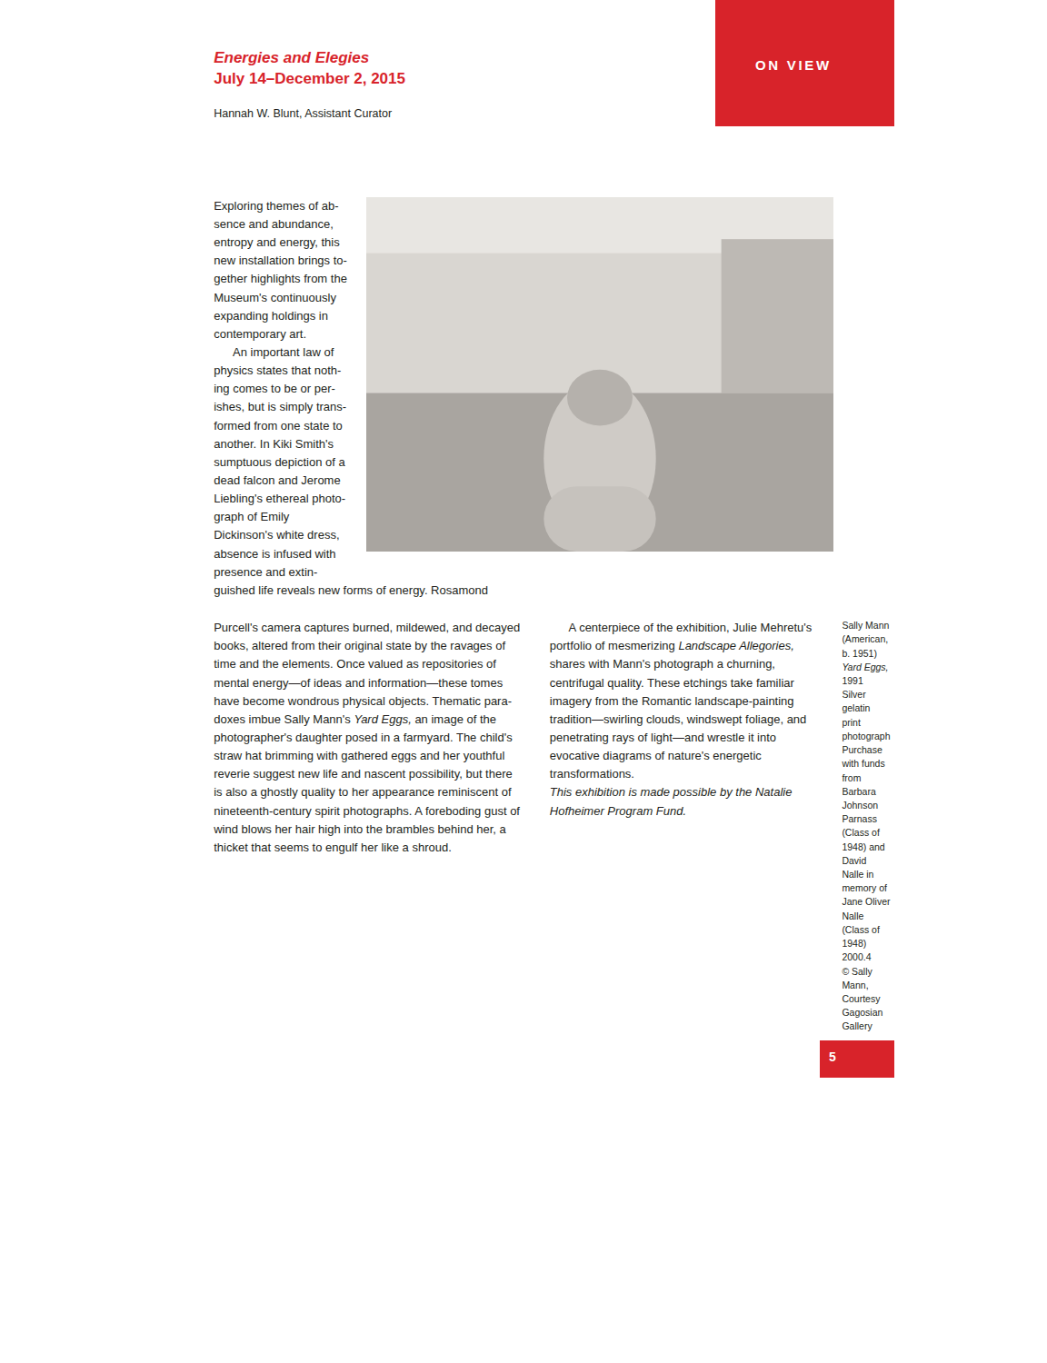ON VIEW
Energies and Elegies July 14–December 2, 2015
Hannah W. Blunt, Assistant Curator
Exploring themes of absence and abundance, entropy and energy, this new installation brings together highlights from the Museum's continuously expanding holdings in contemporary art.
An important law of physics states that nothing comes to be or perishes, but is simply transformed from one state to another. In Kiki Smith's sumptuous depiction of a dead falcon and Jerome Liebling's ethereal photograph of Emily Dickinson's white dress, absence is infused with presence and extinguished life reveals new forms of energy. Rosamond
Purcell's camera captures burned, mildewed, and decayed books, altered from their original state by the ravages of time and the elements. Once valued as repositories of mental energy—of ideas and information—these tomes have become wondrous physical objects. Thematic paradoxes imbue Sally Mann's Yard Eggs, an image of the photographer's daughter posed in a farmyard. The child's straw hat brimming with gathered eggs and her youthful reverie suggest new life and nascent possibility, but there is also a ghostly quality to her appearance reminiscent of nineteenth-century spirit photographs. A foreboding gust of wind blows her hair high into the brambles behind her, a thicket that seems to engulf her like a shroud.
A centerpiece of the exhibition, Julie Mehretu's portfolio of mesmerizing Landscape Allegories, shares with Mann's photograph a churning, centrifugal quality. These etchings take familiar imagery from the Romantic landscape-painting tradition—swirling clouds, windswept foliage, and penetrating rays of light—and wrestle it into evocative diagrams of nature's energetic transformations.
This exhibition is made possible by the Natalie Hofheimer Program Fund.
Sally Mann (American, b. 1951)
Yard Eggs, 1991
Silver gelatin print photograph
Purchase with funds from Barbara Johnson Parnass (Class of 1948) and David Nalle in memory of Jane Oliver Nalle (Class of 1948)
2000.4
© Sally Mann, Courtesy Gagosian Gallery
5